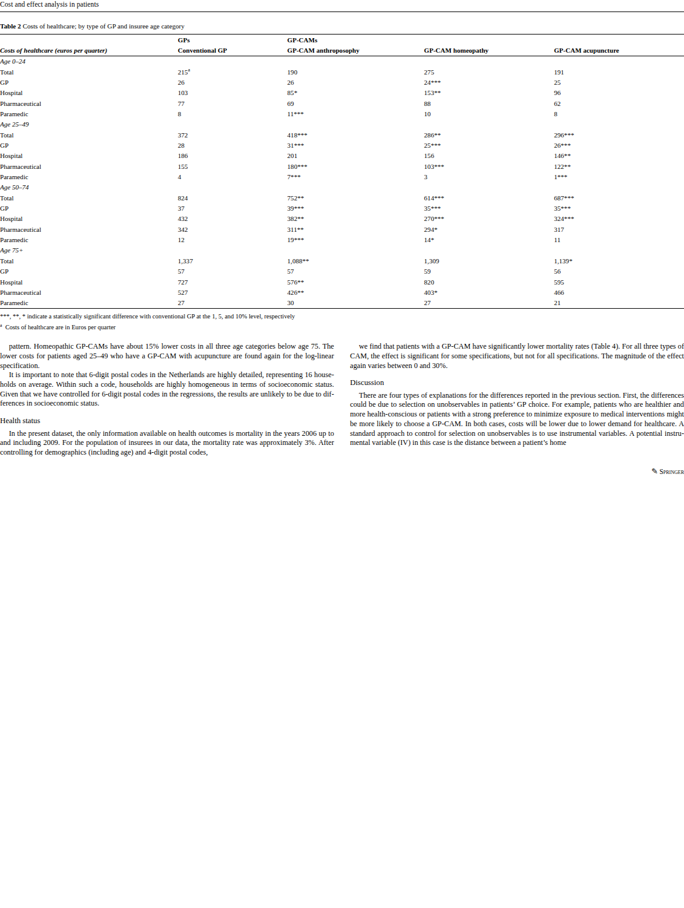Cost and effect analysis in patients
Table 2 Costs of healthcare; by type of GP and insuree age category
| | GPs | GP-CAMs |
| --- | --- | --- |
| Costs of healthcare (euros per quarter) | Conventional GP | GP-CAM anthroposophy | GP-CAM homeopathy | GP-CAM acupuncture |
| Age 0–24 |
| Total | 215 a | 190 | 275 | 191 |
| GP | 26 | 26 | 24*** | 25 |
| Hospital | 103 | 85* | 153** | 96 |
| Pharmaceutical | 77 | 69 | 88 | 62 |
| Paramedic | 8 | 11*** | 10 | 8 |
| Age 25–49 |
| Total | 372 | 418*** | 286** | 296*** |
| GP | 28 | 31*** | 25*** | 26*** |
| Hospital | 186 | 201 | 156 | 146** |
| Pharmaceutical | 155 | 180*** | 103*** | 122** |
| Paramedic | 4 | 7*** | 3 | 1*** |
| Age 50–74 |
| Total | 824 | 752** | 614*** | 687*** |
| GP | 37 | 39*** | 35*** | 35*** |
| Hospital | 432 | 382** | 270*** | 324*** |
| Pharmaceutical | 342 | 311** | 294* | 317 |
| Paramedic | 12 | 19*** | 14* | 11 |
| Age 75+ |
| Total | 1,337 | 1,088** | 1,309 | 1,139* |
| GP | 57 | 57 | 59 | 56 |
| Hospital | 727 | 576** | 820 | 595 |
| Pharmaceutical | 527 | 426** | 403* | 466 |
| Paramedic | 27 | 30 | 27 | 21 |
***, **, * indicate a statistically significant difference with conventional GP at the 1, 5, and 10% level, respectively
a Costs of healthcare are in Euros per quarter
pattern. Homeopathic GP-CAMs have about 15% lower costs in all three age categories below age 75. The lower costs for patients aged 25–49 who have a GP-CAM with acupuncture are found again for the log-linear specification.
It is important to note that 6-digit postal codes in the Netherlands are highly detailed, representing 16 households on average. Within such a code, households are highly homogeneous in terms of socioeconomic status. Given that we have controlled for 6-digit postal codes in the regressions, the results are unlikely to be due to differences in socioeconomic status.
Health status
In the present dataset, the only information available on health outcomes is mortality in the years 2006 up to and including 2009. For the population of insurees in our data, the mortality rate was approximately 3%. After controlling for demographics (including age) and 4-digit postal codes,
we find that patients with a GP-CAM have significantly lower mortality rates (Table 4). For all three types of CAM, the effect is significant for some specifications, but not for all specifications. The magnitude of the effect again varies between 0 and 30%.
Discussion
There are four types of explanations for the differences reported in the previous section. First, the differences could be due to selection on unobservables in patients’ GP choice. For example, patients who are healthier and more health-conscious or patients with a strong preference to minimize exposure to medical interventions might be more likely to choose a GP-CAM. In both cases, costs will be lower due to lower demand for healthcare. A standard approach to control for selection on unobservables is to use instrumental variables. A potential instrumental variable (IV) in this case is the distance between a patient’s home
✎ Springer